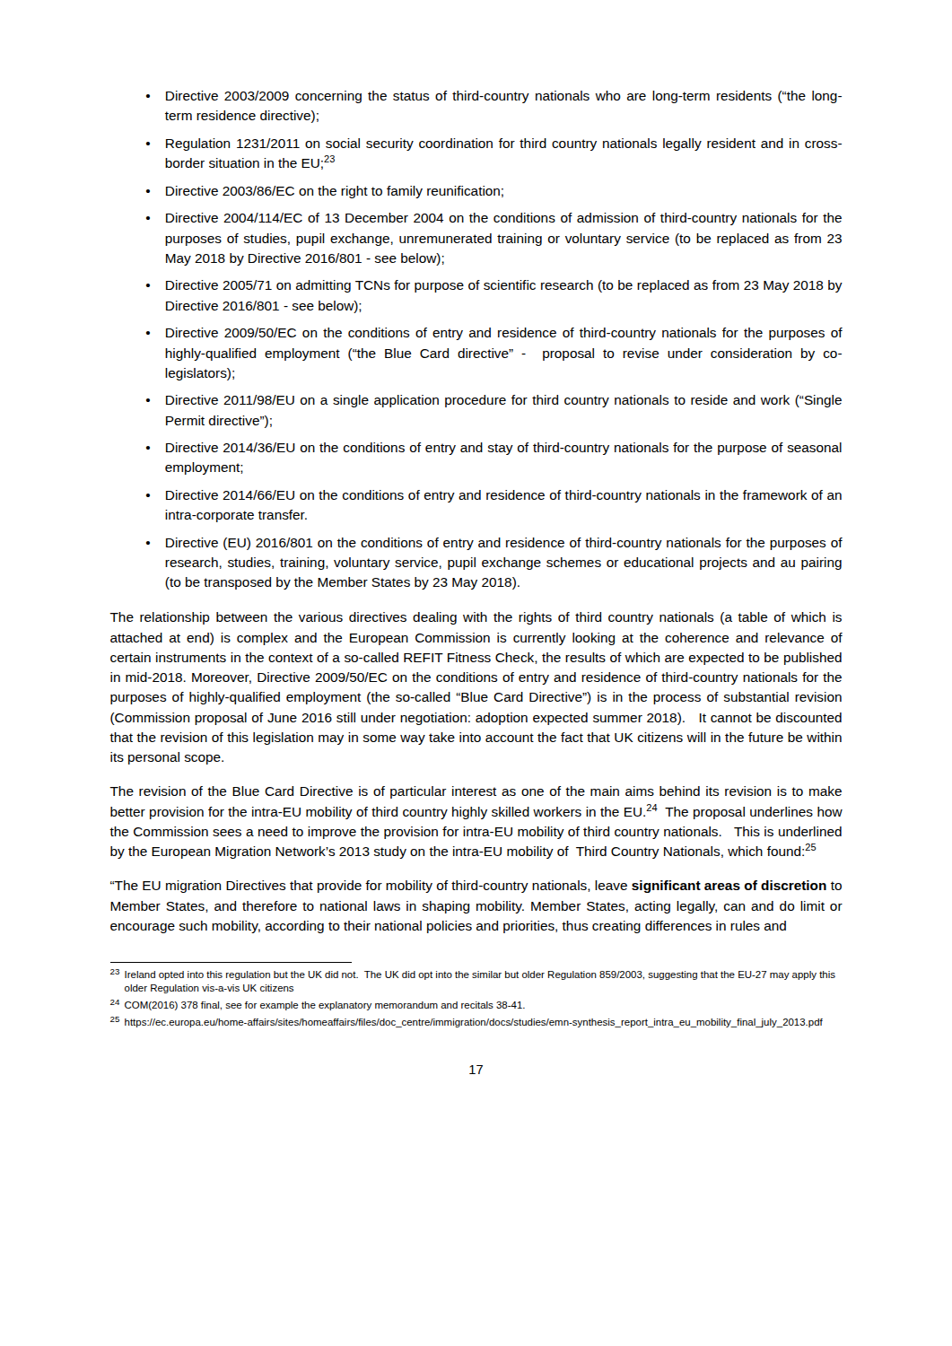Directive 2003/2009 concerning the status of third-country nationals who are long-term residents (“the long-term residence directive);
Regulation 1231/2011 on social security coordination for third country nationals legally resident and in cross-border situation in the EU;23
Directive 2003/86/EC on the right to family reunification;
Directive 2004/114/EC of 13 December 2004 on the conditions of admission of third-country nationals for the purposes of studies, pupil exchange, unremunerated training or voluntary service (to be replaced as from 23 May 2018 by Directive 2016/801 - see below);
Directive 2005/71 on admitting TCNs for purpose of scientific research (to be replaced as from 23 May 2018 by Directive 2016/801 - see below);
Directive 2009/50/EC on the conditions of entry and residence of third-country nationals for the purposes of highly-qualified employment (“the Blue Card directive” - proposal to revise under consideration by co-legislators);
Directive 2011/98/EU on a single application procedure for third country nationals to reside and work (“Single Permit directive”);
Directive 2014/36/EU on the conditions of entry and stay of third-country nationals for the purpose of seasonal employment;
Directive 2014/66/EU on the conditions of entry and residence of third-country nationals in the framework of an intra-corporate transfer.
Directive (EU) 2016/801 on the conditions of entry and residence of third-country nationals for the purposes of research, studies, training, voluntary service, pupil exchange schemes or educational projects and au pairing (to be transposed by the Member States by 23 May 2018).
The relationship between the various directives dealing with the rights of third country nationals (a table of which is attached at end) is complex and the European Commission is currently looking at the coherence and relevance of certain instruments in the context of a so-called REFIT Fitness Check, the results of which are expected to be published in mid-2018. Moreover, Directive 2009/50/EC on the conditions of entry and residence of third-country nationals for the purposes of highly-qualified employment (the so-called “Blue Card Directive”) is in the process of substantial revision (Commission proposal of June 2016 still under negotiation: adoption expected summer 2018). It cannot be discounted that the revision of this legislation may in some way take into account the fact that UK citizens will in the future be within its personal scope.
The revision of the Blue Card Directive is of particular interest as one of the main aims behind its revision is to make better provision for the intra-EU mobility of third country highly skilled workers in the EU.24 The proposal underlines how the Commission sees a need to improve the provision for intra-EU mobility of third country nationals. This is underlined by the European Migration Network’s 2013 study on the intra-EU mobility of Third Country Nationals, which found:25
“The EU migration Directives that provide for mobility of third-country nationals, leave significant areas of discretion to Member States, and therefore to national laws in shaping mobility. Member States, acting legally, can and do limit or encourage such mobility, according to their national policies and priorities, thus creating differences in rules and
23 Ireland opted into this regulation but the UK did not. The UK did opt into the similar but older Regulation 859/2003, suggesting that the EU-27 may apply this older Regulation vis-a-vis UK citizens
24 COM(2016) 378 final, see for example the explanatory memorandum and recitals 38-41.
25 https://ec.europa.eu/home-affairs/sites/homeaffairs/files/doc_centre/immigration/docs/studies/emn-synthesis_report_intra_eu_mobility_final_july_2013.pdf
17